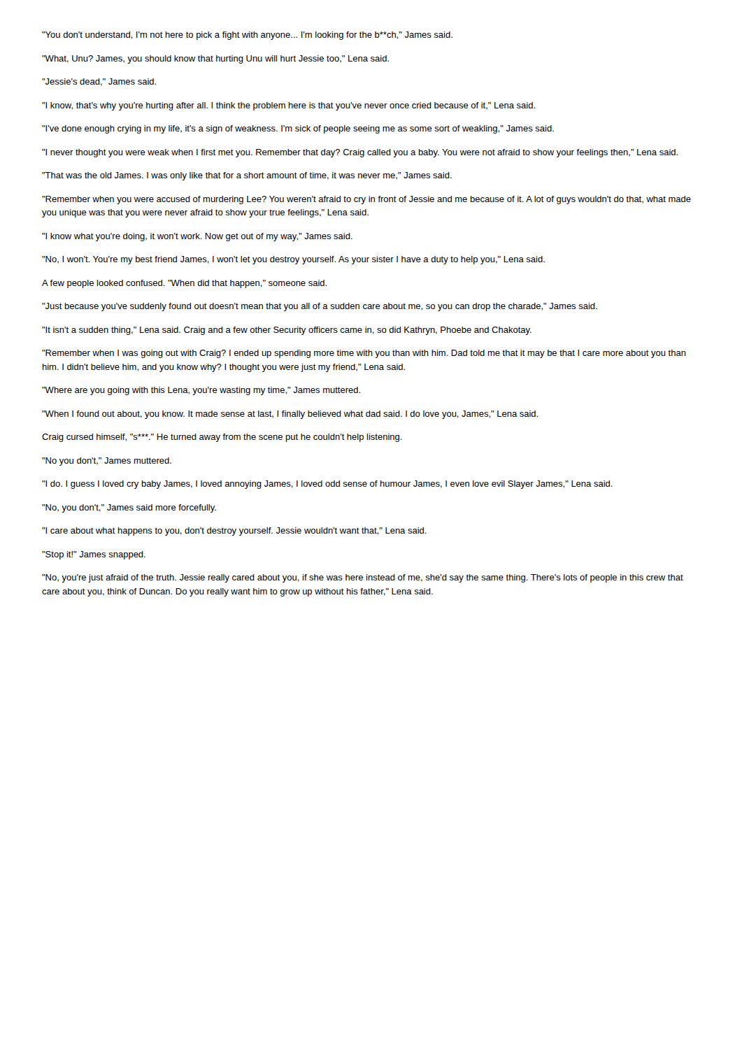"You don't understand, I'm not here to pick a fight with anyone... I'm looking for the b**ch," James said.
"What, Unu? James, you should know that hurting Unu will hurt Jessie too," Lena said.
"Jessie's dead," James said.
"I know, that's why you're hurting after all. I think the problem here is that you've never once cried because of it," Lena said.
"I've done enough crying in my life, it's a sign of weakness. I'm sick of people seeing me as some sort of weakling," James said.
"I never thought you were weak when I first met you. Remember that day? Craig called you a baby. You were not afraid to show your feelings then," Lena said.
"That was the old James. I was only like that for a short amount of time, it was never me," James said.
"Remember when you were accused of murdering Lee? You weren't afraid to cry in front of Jessie and me because of it. A lot of guys wouldn't do that, what made you unique was that you were never afraid to show your true feelings," Lena said.
"I know what you're doing, it won't work. Now get out of my way," James said.
"No, I won't. You're my best friend James, I won't let you destroy yourself. As your sister I have a duty to help you," Lena said.
A few people looked confused. "When did that happen," someone said.
"Just because you've suddenly found out doesn't mean that you all of a sudden care about me, so you can drop the charade," James said.
"It isn't a sudden thing," Lena said. Craig and a few other Security officers came in, so did Kathryn, Phoebe and Chakotay.
"Remember when I was going out with Craig? I ended up spending more time with you than with him. Dad told me that it may be that I care more about you than him. I didn't believe him, and you know why? I thought you were just my friend," Lena said.
"Where are you going with this Lena, you're wasting my time," James muttered.
"When I found out about, you know. It made sense at last, I finally believed what dad said. I do love you, James," Lena said.
Craig cursed himself, "s***." He turned away from the scene put he couldn't help listening.
"No you don't," James muttered.
"I do. I guess I loved cry baby James, I loved annoying James, I loved odd sense of humour James, I even love evil Slayer James," Lena said.
"No, you don't," James said more forcefully.
"I care about what happens to you, don't destroy yourself. Jessie wouldn't want that," Lena said.
"Stop it!" James snapped.
"No, you're just afraid of the truth. Jessie really cared about you, if she was here instead of me, she'd say the same thing. There's lots of people in this crew that care about you, think of Duncan. Do you really want him to grow up without his father," Lena said.